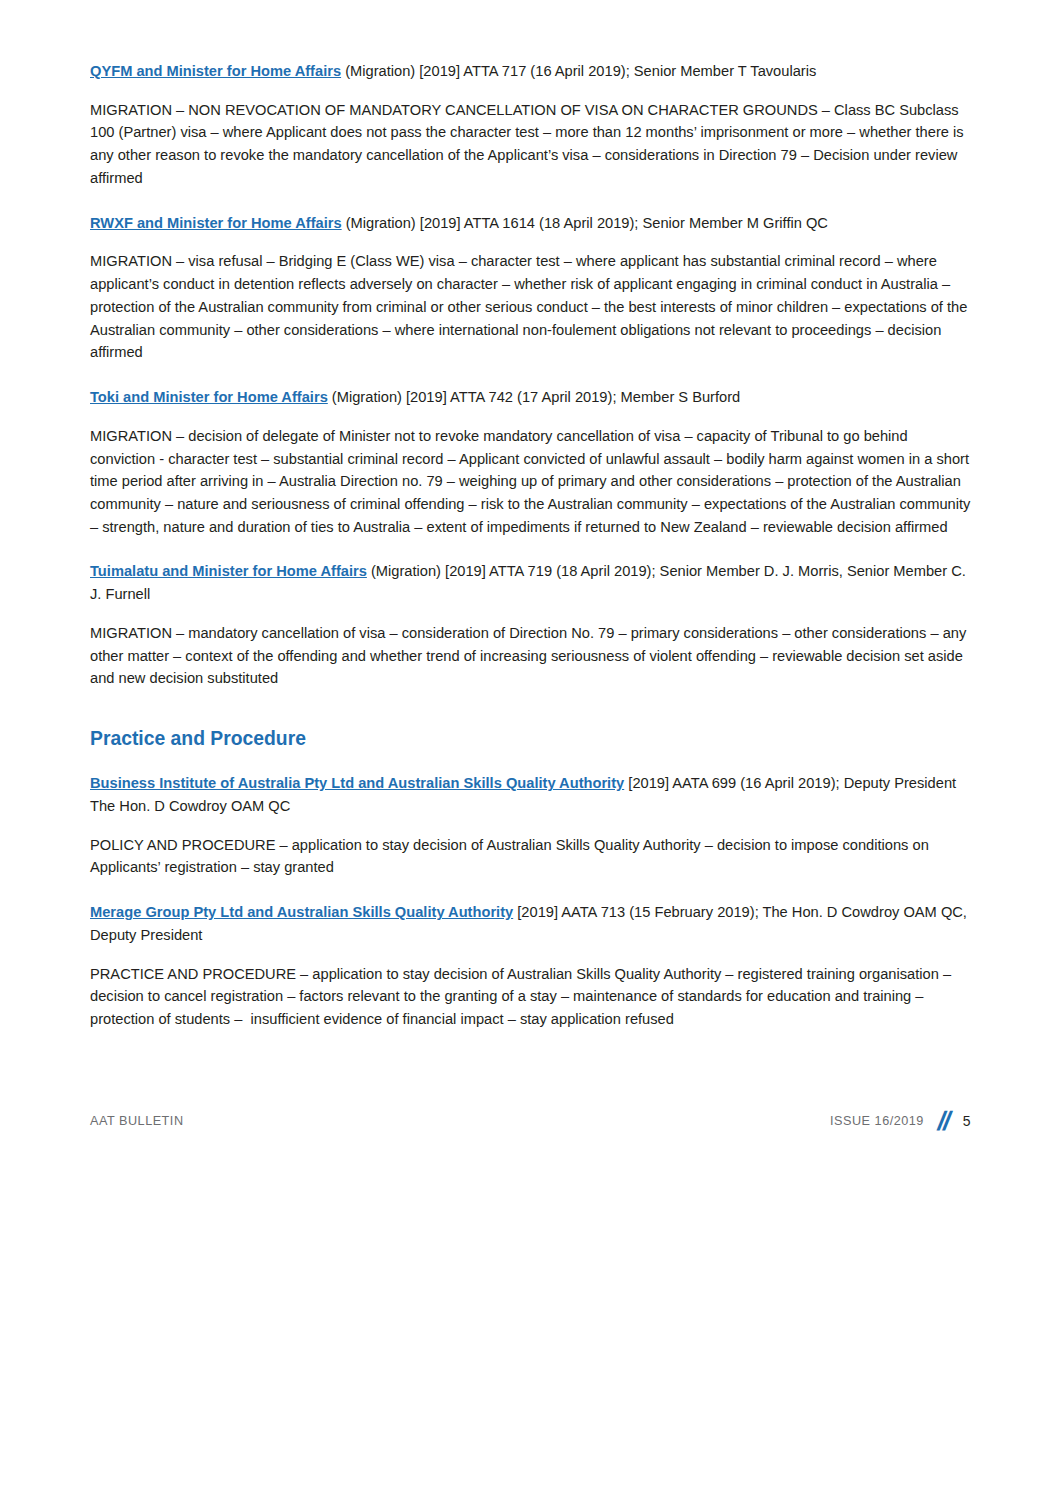QYFM and Minister for Home Affairs (Migration) [2019] ATTA 717 (16 April 2019); Senior Member T Tavoularis
MIGRATION – NON REVOCATION OF MANDATORY CANCELLATION OF VISA ON CHARACTER GROUNDS – Class BC Subclass 100 (Partner) visa – where Applicant does not pass the character test – more than 12 months’ imprisonment or more – whether there is any other reason to revoke the mandatory cancellation of the Applicant’s visa – considerations in Direction 79 – Decision under review affirmed
RWXF and Minister for Home Affairs (Migration) [2019] ATTA 1614 (18 April 2019); Senior Member M Griffin QC
MIGRATION – visa refusal – Bridging E (Class WE) visa – character test – where applicant has substantial criminal record – where applicant’s conduct in detention reflects adversely on character – whether risk of applicant engaging in criminal conduct in Australia – protection of the Australian community from criminal or other serious conduct – the best interests of minor children – expectations of the Australian community – other considerations – where international non-foulement obligations not relevant to proceedings – decision affirmed
Toki and Minister for Home Affairs (Migration) [2019] ATTA 742 (17 April 2019); Member S Burford
MIGRATION – decision of delegate of Minister not to revoke mandatory cancellation of visa – capacity of Tribunal to go behind conviction - character test – substantial criminal record – Applicant convicted of unlawful assault – bodily harm against women in a short time period after arriving in – Australia Direction no. 79 – weighing up of primary and other considerations – protection of the Australian community – nature and seriousness of criminal offending – risk to the Australian community – expectations of the Australian community – strength, nature and duration of ties to Australia – extent of impediments if returned to New Zealand – reviewable decision affirmed
Tuimalatu and Minister for Home Affairs (Migration) [2019] ATTA 719 (18 April 2019); Senior Member D. J. Morris, Senior Member C. J. Furnell
MIGRATION – mandatory cancellation of visa – consideration of Direction No. 79 – primary considerations – other considerations – any other matter – context of the offending and whether trend of increasing seriousness of violent offending – reviewable decision set aside and new decision substituted
Practice and Procedure
Business Institute of Australia Pty Ltd and Australian Skills Quality Authority [2019] AATA 699 (16 April 2019); Deputy President The Hon. D Cowdroy OAM QC
POLICY AND PROCEDURE – application to stay decision of Australian Skills Quality Authority – decision to impose conditions on Applicants’ registration – stay granted
Merage Group Pty Ltd and Australian Skills Quality Authority [2019] AATA 713 (15 February 2019); The Hon. D Cowdroy OAM QC, Deputy President
PRACTICE AND PROCEDURE – application to stay decision of Australian Skills Quality Authority – registered training organisation – decision to cancel registration – factors relevant to the granting of a stay – maintenance of standards for education and training – protection of students – insufficient evidence of financial impact – stay application refused
AAT Bulletin
Issue 16/2019 // 5